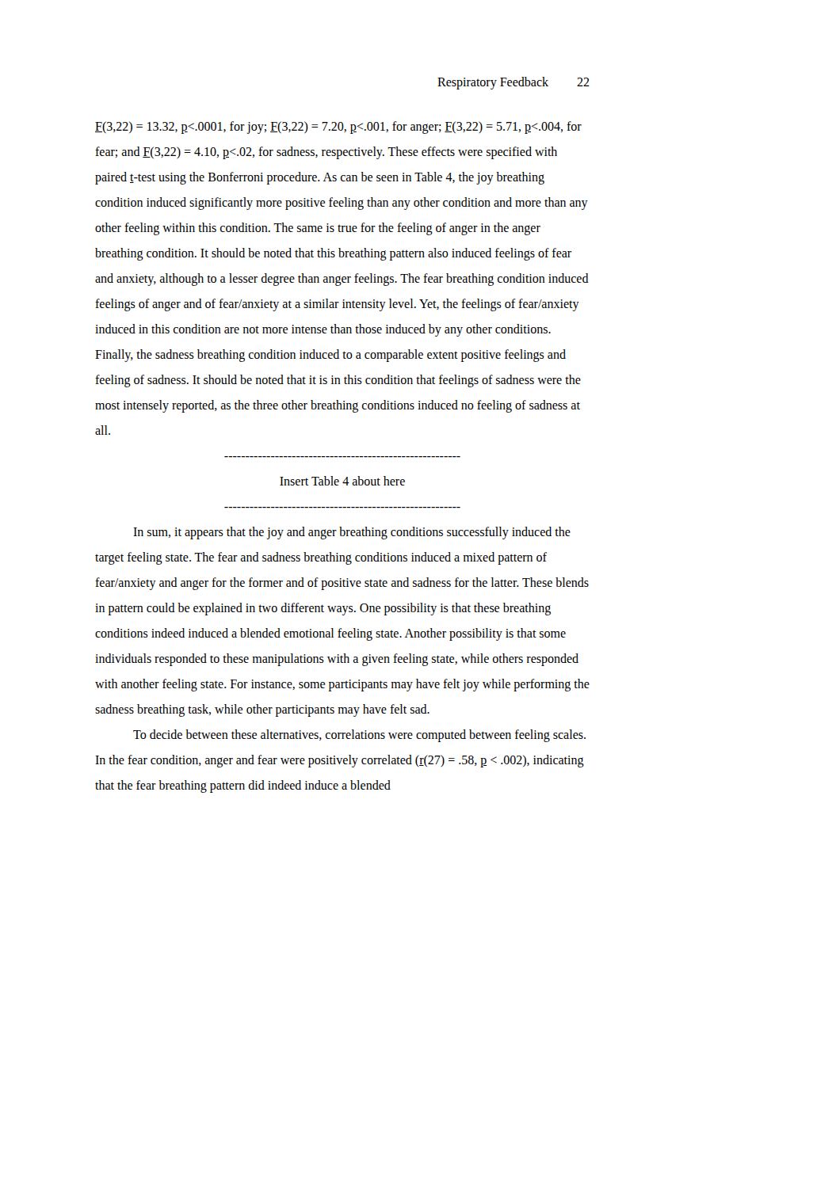Respiratory Feedback 22
F(3,22) = 13.32, p<.0001, for joy; F(3,22) = 7.20, p<.001, for anger; F(3,22) = 5.71, p<.004, for fear; and F(3,22) = 4.10, p<.02, for sadness, respectively. These effects were specified with paired t-test using the Bonferroni procedure. As can be seen in Table 4, the joy breathing condition induced significantly more positive feeling than any other condition and more than any other feeling within this condition. The same is true for the feeling of anger in the anger breathing condition. It should be noted that this breathing pattern also induced feelings of fear and anxiety, although to a lesser degree than anger feelings. The fear breathing condition induced feelings of anger and of fear/anxiety at a similar intensity level. Yet, the feelings of fear/anxiety induced in this condition are not more intense than those induced by any other conditions. Finally, the sadness breathing condition induced to a comparable extent positive feelings and feeling of sadness. It should be noted that it is in this condition that feelings of sadness were the most intensely reported, as the three other breathing conditions induced no feeling of sadness at all.
--------------------------------------------------------
Insert Table 4 about here
--------------------------------------------------------
In sum, it appears that the joy and anger breathing conditions successfully induced the target feeling state. The fear and sadness breathing conditions induced a mixed pattern of fear/anxiety and anger for the former and of positive state and sadness for the latter. These blends in pattern could be explained in two different ways. One possibility is that these breathing conditions indeed induced a blended emotional feeling state. Another possibility is that some individuals responded to these manipulations with a given feeling state, while others responded with another feeling state. For instance, some participants may have felt joy while performing the sadness breathing task, while other participants may have felt sad.
To decide between these alternatives, correlations were computed between feeling scales. In the fear condition, anger and fear were positively correlated (r(27) = .58, p < .002), indicating that the fear breathing pattern did indeed induce a blended